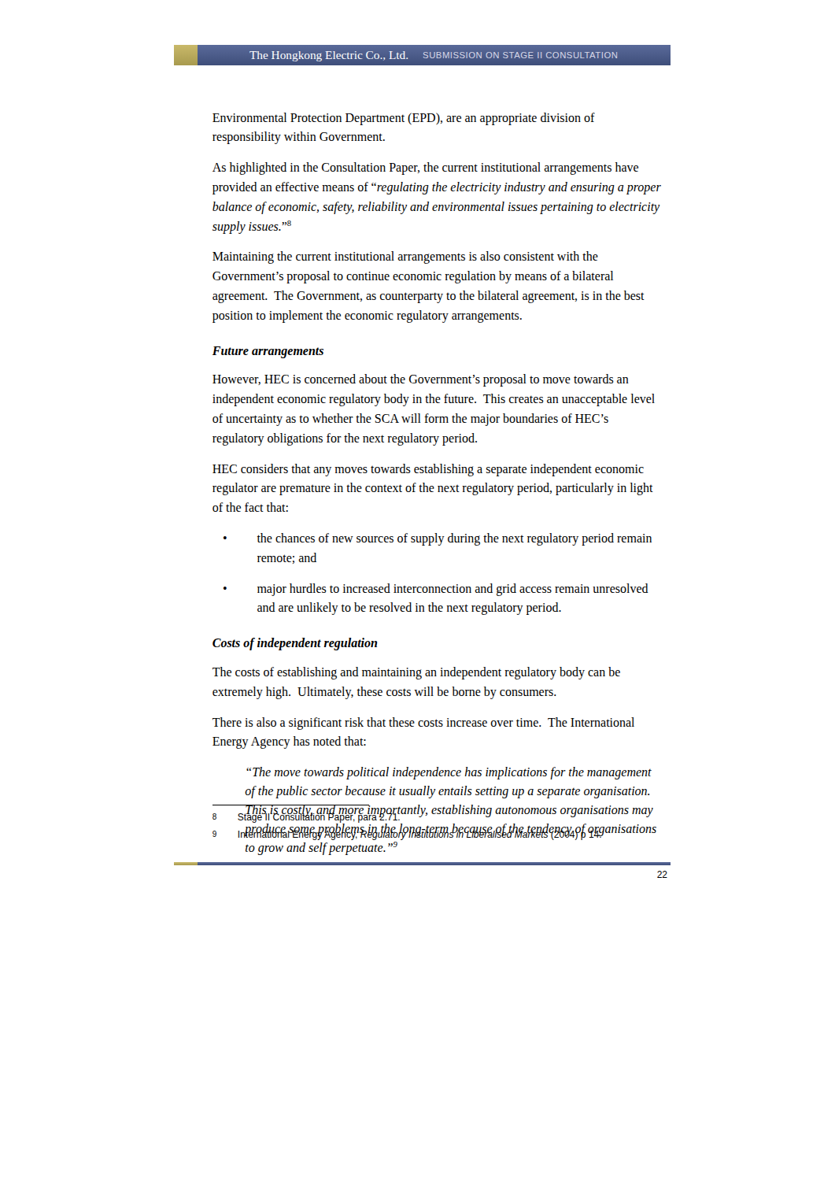The Hongkong Electric Co., Ltd. SUBMISSION ON STAGE II CONSULTATION
Environmental Protection Department (EPD), are an appropriate division of responsibility within Government.
As highlighted in the Consultation Paper, the current institutional arrangements have provided an effective means of “regulating the electricity industry and ensuring a proper balance of economic, safety, reliability and environmental issues pertaining to electricity supply issues.”8
Maintaining the current institutional arrangements is also consistent with the Government’s proposal to continue economic regulation by means of a bilateral agreement. The Government, as counterparty to the bilateral agreement, is in the best position to implement the economic regulatory arrangements.
Future arrangements
However, HEC is concerned about the Government’s proposal to move towards an independent economic regulatory body in the future. This creates an unacceptable level of uncertainty as to whether the SCA will form the major boundaries of HEC’s regulatory obligations for the next regulatory period.
HEC considers that any moves towards establishing a separate independent economic regulator are premature in the context of the next regulatory period, particularly in light of the fact that:
• the chances of new sources of supply during the next regulatory period remain remote; and
• major hurdles to increased interconnection and grid access remain unresolved and are unlikely to be resolved in the next regulatory period.
Costs of independent regulation
The costs of establishing and maintaining an independent regulatory body can be extremely high. Ultimately, these costs will be borne by consumers.
There is also a significant risk that these costs increase over time. The International Energy Agency has noted that:
“The move towards political independence has implications for the management of the public sector because it usually entails setting up a separate organisation. This is costly, and more importantly, establishing autonomous organisations may produce some problems in the long-term because of the tendency of organisations to grow and self perpetuate.”9
8 Stage II Consultation Paper, para 2.71.
9 International Energy Agency, Regulatory Institutions in Liberalised Markets (2004) p 14.
22